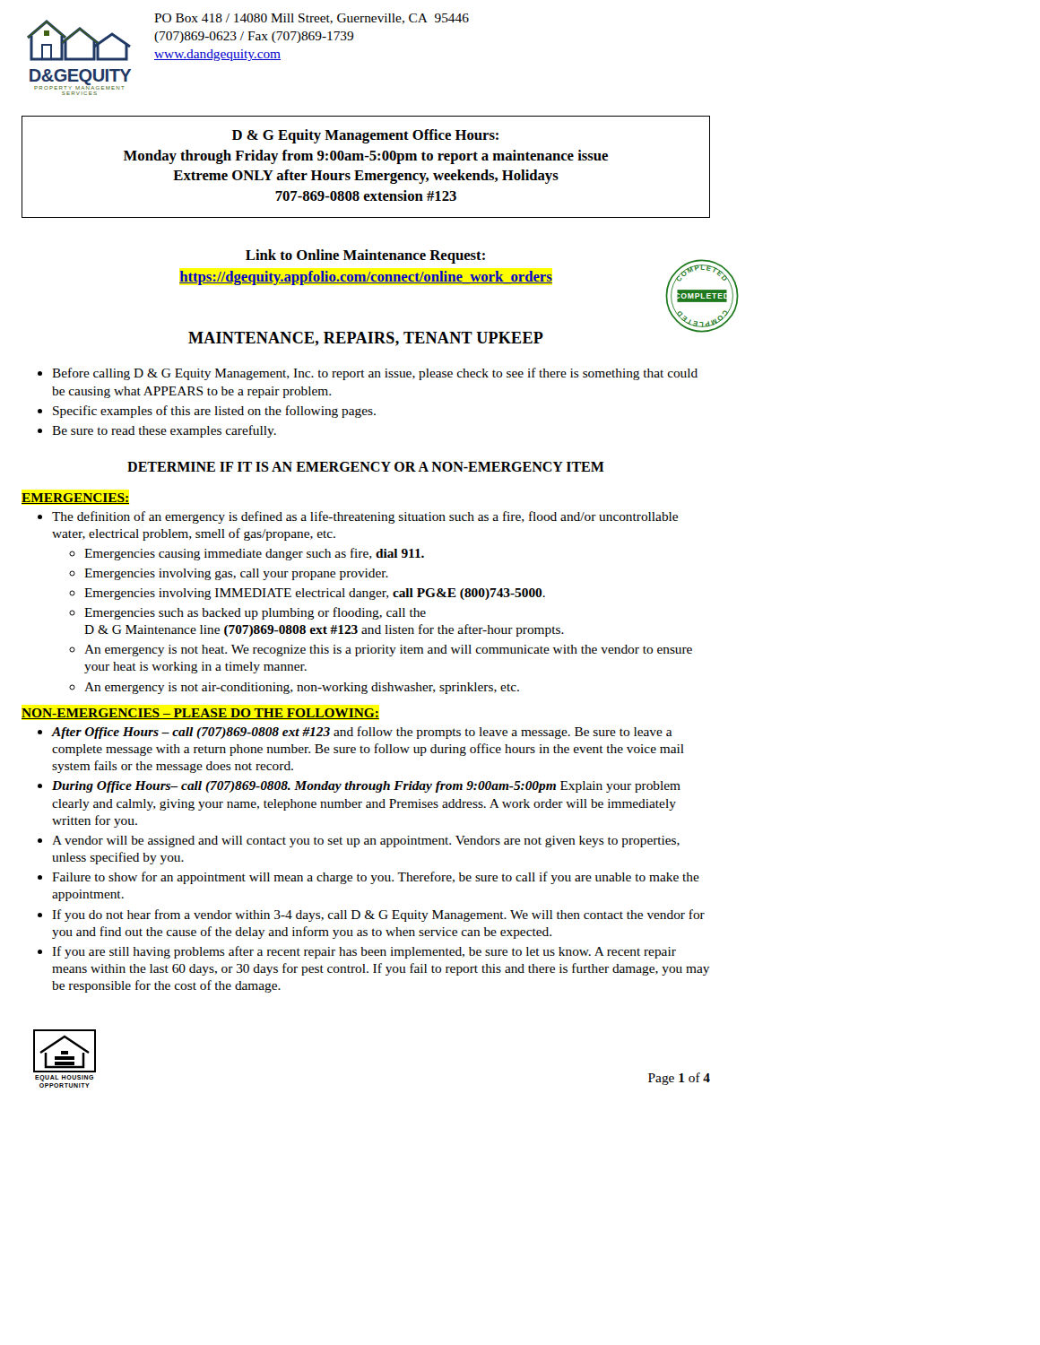D&GEQUITY
PROPERTY MANAGEMENT SERVICES
PO Box 418 / 14080 Mill Street, Guerneville, CA 95446
(707)869-0623 / Fax (707)869-1739
www.dandgequity.com
D & G Equity Management Office Hours:
Monday through Friday from 9:00am-5:00pm to report a maintenance issue
Extreme ONLY after Hours Emergency, weekends, Holidays
707-869-0808 extension #123
Link to Online Maintenance Request:
https://dgequity.appfolio.com/connect/online_work_orders
COMPLETED COMPLETED COMPLETED
MAINTENANCE, REPAIRS, TENANT UPKEEP
Before calling D & G Equity Management, Inc. to report an issue, please check to see if there is something that could be causing what APPEARS to be a repair problem.
Specific examples of this are listed on the following pages.
Be sure to read these examples carefully.
DETERMINE IF IT IS AN EMERGENCY OR A NON-EMERGENCY ITEM
EMERGENCIES:
The definition of an emergency is defined as a life-threatening situation such as a fire, flood and/or uncontrollable water, electrical problem, smell of gas/propane, etc.
Emergencies causing immediate danger such as fire, dial 911.
Emergencies involving gas, call your propane provider.
Emergencies involving IMMEDIATE electrical danger, call PG&E (800)743-5000.
Emergencies such as backed up plumbing or flooding, call the
D & G Maintenance line (707)869-0808 ext #123 and listen for the after-hour prompts.
An emergency is not heat. We recognize this is a priority item and will communicate with the vendor to ensure your heat is working in a timely manner.
An emergency is not air-conditioning, non-working dishwasher, sprinklers, etc.
NON-EMERGENCIES – PLEASE DO THE FOLLOWING:
After Office Hours – call (707)869-0808 ext #123 and follow the prompts to leave a message. Be sure to leave a complete message with a return phone number. Be sure to follow up during office hours in the event the voice mail system fails or the message does not record.
During Office Hours– call (707)869-0808. Monday through Friday from 9:00am-5:00pm Explain your problem clearly and calmly, giving your name, telephone number and Premises address. A work order will be immediately written for you.
A vendor will be assigned and will contact you to set up an appointment. Vendors are not given keys to properties, unless specified by you.
Failure to show for an appointment will mean a charge to you. Therefore, be sure to call if you are unable to make the appointment.
If you do not hear from a vendor within 3-4 days, call D & G Equity Management. We will then contact the vendor for you and find out the cause of the delay and inform you as to when service can be expected.
If you are still having problems after a recent repair has been implemented, be sure to let us know. A recent repair means within the last 60 days, or 30 days for pest control. If you fail to report this and there is further damage, you may be responsible for the cost of the damage.
EQUAL HOUSING
OPPORTUNITY
Page 1 of 4